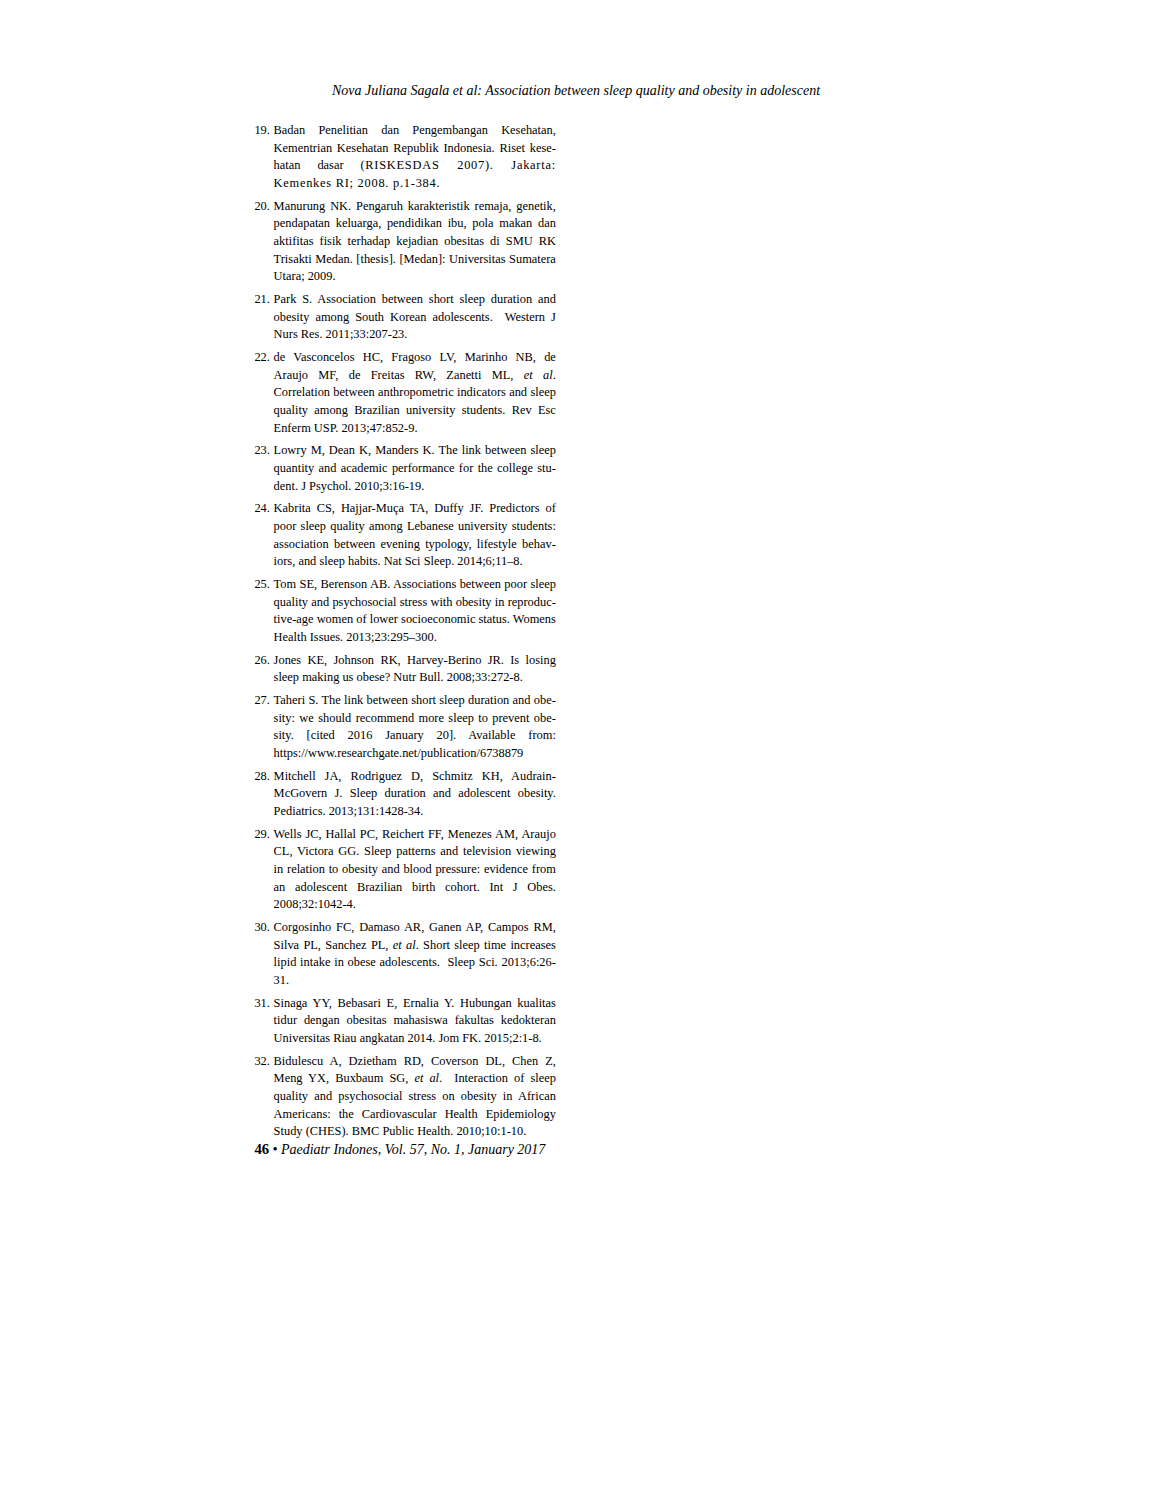Nova Juliana Sagala et al: Association between sleep quality and obesity in adolescent
19. Badan Penelitian dan Pengembangan Kesehatan, Kementrian Kesehatan Republik Indonesia. Riset kesehatan dasar (RISKESDAS 2007). Jakarta: Kemenkes RI; 2008. p.1-384.
20. Manurung NK. Pengaruh karakteristik remaja, genetik, pendapatan keluarga, pendidikan ibu, pola makan dan aktifitas fisik terhadap kejadian obesitas di SMU RK Trisakti Medan. [thesis]. [Medan]: Universitas Sumatera Utara; 2009.
21. Park S. Association between short sleep duration and obesity among South Korean adolescents. Western J Nurs Res. 2011;33:207-23.
22. de Vasconcelos HC, Fragoso LV, Marinho NB, de Araujo MF, de Freitas RW, Zanetti ML, et al. Correlation between anthropometric indicators and sleep quality among Brazilian university students. Rev Esc Enferm USP. 2013;47:852-9.
23. Lowry M, Dean K, Manders K. The link between sleep quantity and academic performance for the college student. J Psychol. 2010;3:16-19.
24. Kabrita CS, Hajjar-Muça TA, Duffy JF. Predictors of poor sleep quality among Lebanese university students: association between evening typology, lifestyle behaviors, and sleep habits. Nat Sci Sleep. 2014;6;11–8.
25. Tom SE, Berenson AB. Associations between poor sleep quality and psychosocial stress with obesity in reproductive-age women of lower socioeconomic status. Womens Health Issues. 2013;23:295–300.
26. Jones KE, Johnson RK, Harvey-Berino JR. Is losing sleep making us obese? Nutr Bull. 2008;33:272-8.
27. Taheri S. The link between short sleep duration and obesity: we should recommend more sleep to prevent obesity. [cited 2016 January 20]. Available from: https://www.researchgate.net/publication/6738879
28. Mitchell JA, Rodriguez D, Schmitz KH, Audrain-McGovern J. Sleep duration and adolescent obesity. Pediatrics. 2013;131:1428-34.
29. Wells JC, Hallal PC, Reichert FF, Menezes AM, Araujo CL, Victora GG. Sleep patterns and television viewing in relation to obesity and blood pressure: evidence from an adolescent Brazilian birth cohort. Int J Obes. 2008;32:1042-4.
30. Corgosinho FC, Damaso AR, Ganen AP, Campos RM, Silva PL, Sanchez PL, et al. Short sleep time increases lipid intake in obese adolescents. Sleep Sci. 2013;6:26-31.
31. Sinaga YY, Bebasari E, Ernalia Y. Hubungan kualitas tidur dengan obesitas mahasiswa fakultas kedokteran Universitas Riau angkatan 2014. Jom FK. 2015;2:1-8.
32. Bidulescu A, Dzietham RD, Coverson DL, Chen Z, Meng YX, Buxbaum SG, et al. Interaction of sleep quality and psychosocial stress on obesity in African Americans: the Cardiovascular Health Epidemiology Study (CHES). BMC Public Health. 2010;10:1-10.
46 • Paediatr Indones, Vol. 57, No. 1, January 2017